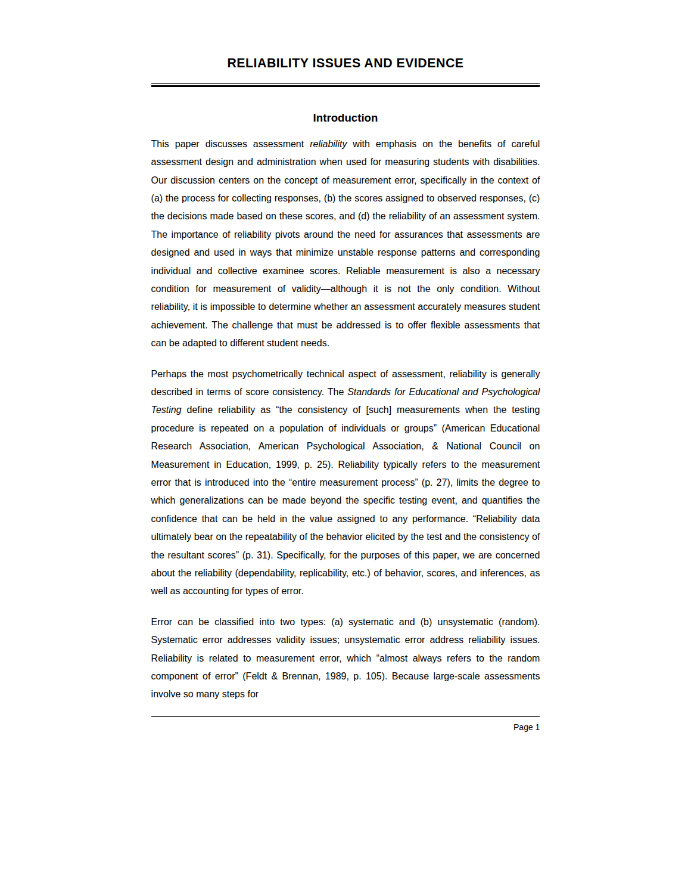RELIABILITY ISSUES AND EVIDENCE
Introduction
This paper discusses assessment reliability with emphasis on the benefits of careful assessment design and administration when used for measuring students with disabilities. Our discussion centers on the concept of measurement error, specifically in the context of (a) the process for collecting responses, (b) the scores assigned to observed responses, (c) the decisions made based on these scores, and (d) the reliability of an assessment system. The importance of reliability pivots around the need for assurances that assessments are designed and used in ways that minimize unstable response patterns and corresponding individual and collective examinee scores. Reliable measurement is also a necessary condition for measurement of validity—although it is not the only condition. Without reliability, it is impossible to determine whether an assessment accurately measures student achievement. The challenge that must be addressed is to offer flexible assessments that can be adapted to different student needs.
Perhaps the most psychometrically technical aspect of assessment, reliability is generally described in terms of score consistency. The Standards for Educational and Psychological Testing define reliability as “the consistency of [such] measurements when the testing procedure is repeated on a population of individuals or groups” (American Educational Research Association, American Psychological Association, & National Council on Measurement in Education, 1999, p. 25). Reliability typically refers to the measurement error that is introduced into the “entire measurement process” (p. 27), limits the degree to which generalizations can be made beyond the specific testing event, and quantifies the confidence that can be held in the value assigned to any performance. “Reliability data ultimately bear on the repeatability of the behavior elicited by the test and the consistency of the resultant scores” (p. 31). Specifically, for the purposes of this paper, we are concerned about the reliability (dependability, replicability, etc.) of behavior, scores, and inferences, as well as accounting for types of error.
Error can be classified into two types: (a) systematic and (b) unsystematic (random). Systematic error addresses validity issues; unsystematic error address reliability issues. Reliability is related to measurement error, which “almost always refers to the random component of error” (Feldt & Brennan, 1989, p. 105). Because large-scale assessments involve so many steps for
Page 1